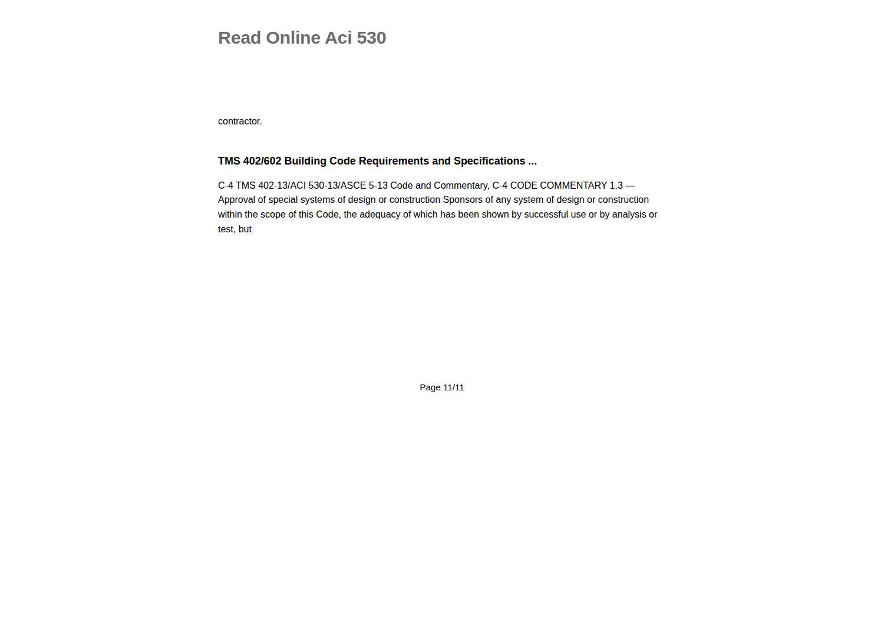Read Online Aci 530
contractor.
TMS 402/602 Building Code Requirements and Specifications ...
C-4 TMS 402-13/ACI 530-13/ASCE 5-13 Code and Commentary, C-4 CODE COMMENTARY 1.3 — Approval of special systems of design or construction Sponsors of any system of design or construction within the scope of this Code, the adequacy of which has been shown by successful use or by analysis or test, but
Page 11/11